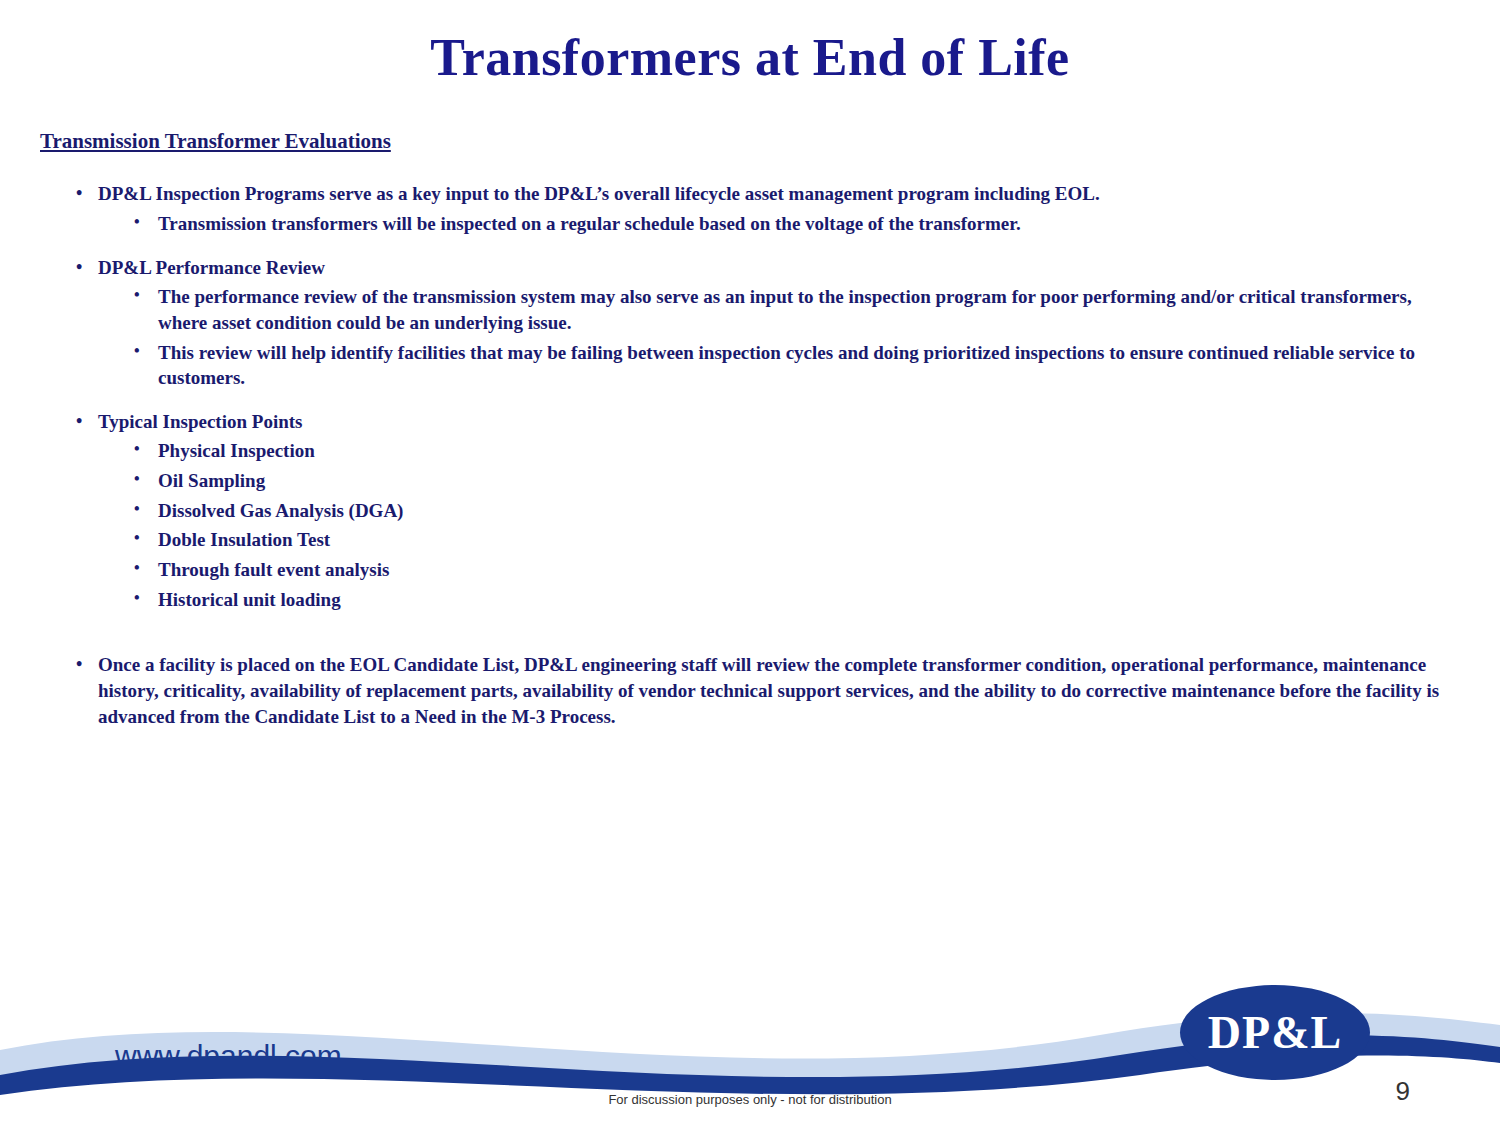Transformers at End of Life
Transmission Transformer Evaluations
DP&L Inspection Programs serve as a key input to the DP&L’s overall lifecycle asset management program including EOL.
Transmission transformers will be inspected on a regular schedule based on the voltage of the transformer.
DP&L Performance Review
The performance review of the transmission system may also serve as an input to the inspection program for poor performing and/or critical transformers, where asset condition could be an underlying issue.
This review will help identify facilities that may be failing between inspection cycles and doing prioritized inspections to ensure continued reliable service to customers.
Typical Inspection Points
Physical Inspection
Oil Sampling
Dissolved Gas Analysis (DGA)
Doble Insulation Test
Through fault event analysis
Historical unit loading
Once a facility is placed on the EOL Candidate List, DP&L engineering staff will review the complete transformer condition, operational performance, maintenance history, criticality, availability of replacement parts, availability of vendor technical support services, and the ability to do corrective maintenance before the facility is advanced from the Candidate List to a Need in the M-3 Process.
www.dpandl.com
DP&L
For discussion purposes only - not for distribution
9